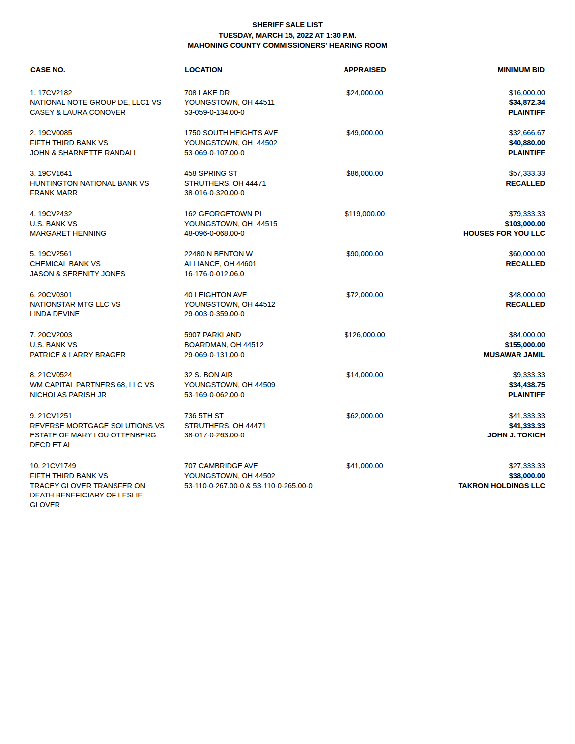SHERIFF SALE LIST
TUESDAY, MARCH 15, 2022 AT 1:30 P.M.
MAHONING COUNTY COMMISSIONERS' HEARING ROOM
| CASE NO. | LOCATION | APPRAISED | MINIMUM BID |
| --- | --- | --- | --- |
| 1. 17CV2182 NATIONAL NOTE GROUP DE, LLC1 VS CASEY & LAURA CONOVER | 708 LAKE DR YOUNGSTOWN, OH 44511 53-059-0-134.00-0 | $24,000.00 | $16,000.00 $34,872.34 PLAINTIFF |
| 2. 19CV0085 FIFTH THIRD BANK VS JOHN & SHARNETTE RANDALL | 1750 SOUTH HEIGHTS AVE YOUNGSTOWN, OH 44502 53-069-0-107.00-0 | $49,000.00 | $32,666.67 $40,880.00 PLAINTIFF |
| 3. 19CV1641 HUNTINGTON NATIONAL BANK VS FRANK MARR | 458 SPRING ST STRUTHERS, OH 44471 38-016-0-320.00-0 | $86,000.00 | $57,333.33 RECALLED |
| 4. 19CV2432 U.S. BANK VS MARGARET HENNING | 162 GEORGETOWN PL YOUNGSTOWN, OH 44515 48-096-0-068.00-0 | $119,000.00 | $79,333.33 $103,000.00 HOUSES FOR YOU LLC |
| 5. 19CV2561 CHEMICAL BANK VS JASON & SERENITY JONES | 22480 N BENTON W ALLIANCE, OH 44601 16-176-0-012.06.0 | $90,000.00 | $60,000.00 RECALLED |
| 6. 20CV0301 NATIONSTAR MTG LLC VS LINDA DEVINE | 40 LEIGHTON AVE YOUNGSTOWN, OH 44512 29-003-0-359.00-0 | $72,000.00 | $48,000.00 RECALLED |
| 7. 20CV2003 U.S. BANK VS PATRICE & LARRY BRAGER | 5907 PARKLAND BOARDMAN, OH 44512 29-069-0-131.00-0 | $126,000.00 | $84,000.00 $155,000.00 MUSAWAR JAMIL |
| 8. 21CV0524 WM CAPITAL PARTNERS 68, LLC VS NICHOLAS PARISH JR | 32 S. BON AIR YOUNGSTOWN, OH 44509 53-169-0-062.00-0 | $14,000.00 | $9,333.33 $34,438.75 PLAINTIFF |
| 9. 21CV1251 REVERSE MORTGAGE SOLUTIONS VS ESTATE OF MARY LOU OTTENBERG DECD ET AL | 736 5TH ST STRUTHERS, OH 44471 38-017-0-263.00-0 | $62,000.00 | $41,333.33 $41,333.33 JOHN J. TOKICH |
| 10. 21CV1749 FIFTH THIRD BANK VS TRACEY GLOVER TRANSFER ON DEATH BENEFICIARY OF LESLIE GLOVER | 707 CAMBRIDGE AVE YOUNGSTOWN, OH 44502 53-110-0-267.00-0 & 53-110-0-265.00-0 | $41,000.00 | $27,333.33 $38,000.00 TAKRON HOLDINGS LLC |